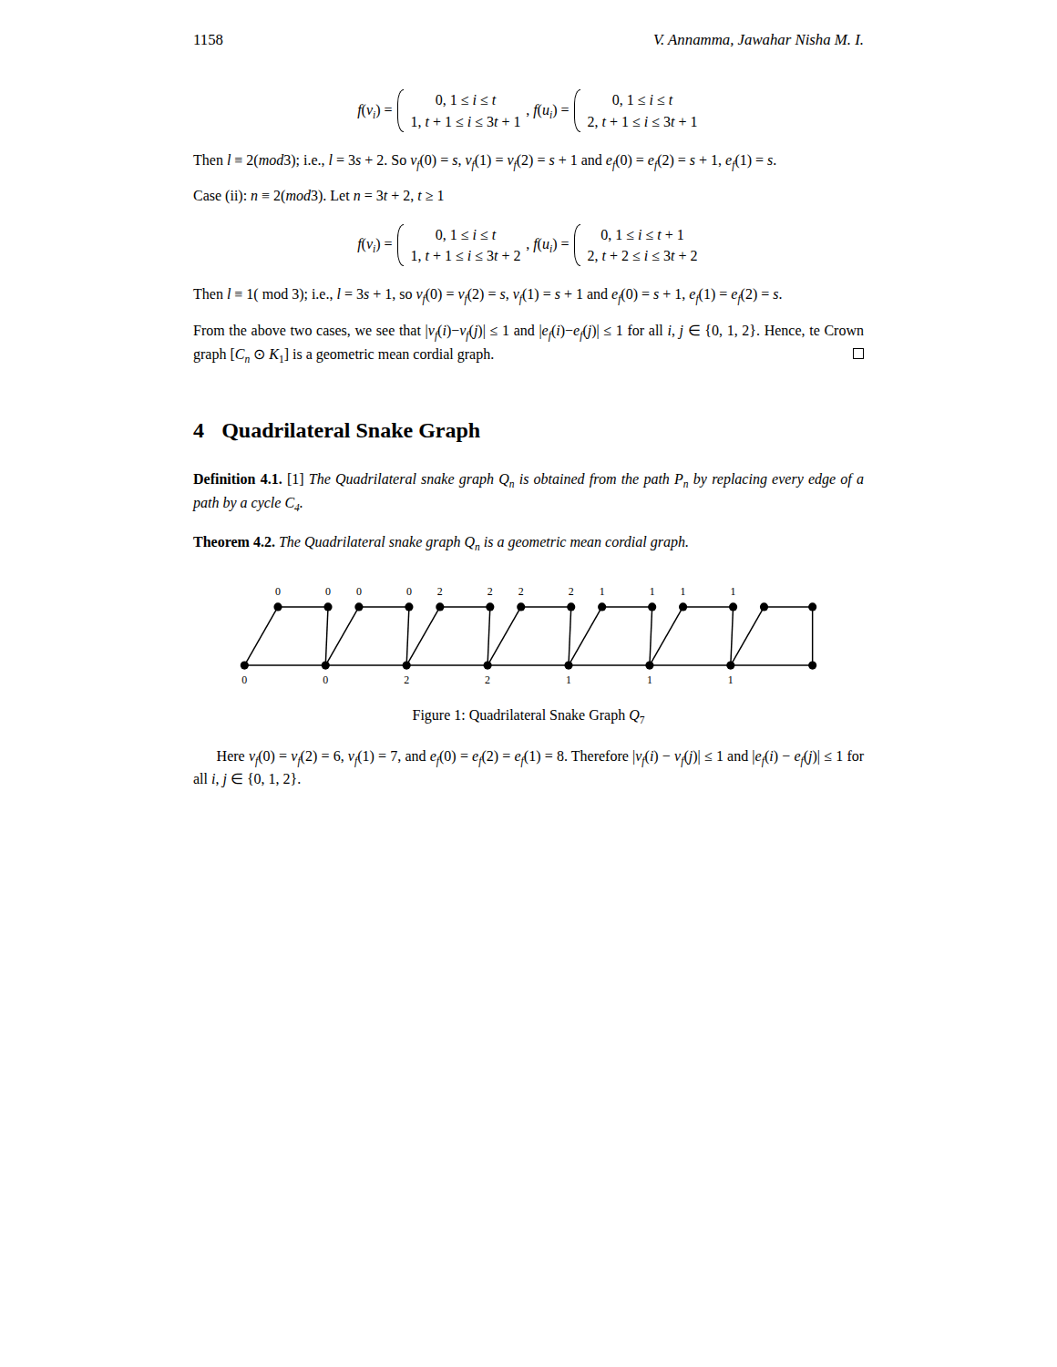1158 V. Annamma, Jawahar Nisha M. I.
f(vi) = 0, 1 ≤ i ≤ t 1, t + 1 ≤ i ≤ 3t + 1 , f(ui) = 0, 1 ≤ i ≤ t 2, t + 1 ≤ i ≤ 3t + 1
Then l ≡ 2(mod3); i.e., l = 3s + 2. So vf(0) = s, vf(1) = vf(2) = s + 1 and ef(0) = ef(2) = s + 1, ef(1) = s.
Case (ii): n ≡ 2(mod3). Let n = 3t + 2, t ≥ 1
f(vi) = 0, 1 ≤ i ≤ t 1, t + 1 ≤ i ≤ 3t + 2 , f(ui) = 0, 1 ≤ i ≤ t + 1 2, t + 2 ≤ i ≤ 3t + 2
Then l ≡ 1( mod 3); i.e., l = 3s + 1, so vf(0) = vf(2) = s, vf(1) = s + 1 and ef(0) = s + 1, ef(1) = ef(2) = s.
From the above two cases, we see that |vf(i)−vf(j)| ≤ 1 and |ef(i)−ef(j)| ≤ 1 for all i, j ∈ {0, 1, 2}. Hence, te Crown graph [Cn ⊙ K1] is a geometric mean cordial graph.
4 Quadrilateral Snake Graph
Definition 4.1. [1] The Quadrilateral snake graph Qn is obtained from the path Pn by replacing every edge of a path by a cycle C4.
Theorem 4.2. The Quadrilateral snake graph Qn is a geometric mean cordial graph.
0 0 0 0 2 2 2 2 1 1 1 1 0 0 2 2 1 1 1
Figure 1: Quadrilateral Snake Graph Q7
Here vf(0) = vf(2) = 6, vf(1) = 7, and ef(0) = ef(2) = ef(1) = 8. Therefore |vf(i) − vf(j)| ≤ 1 and |ef(i) − ef(j)| ≤ 1 for all i, j ∈ {0, 1, 2}.